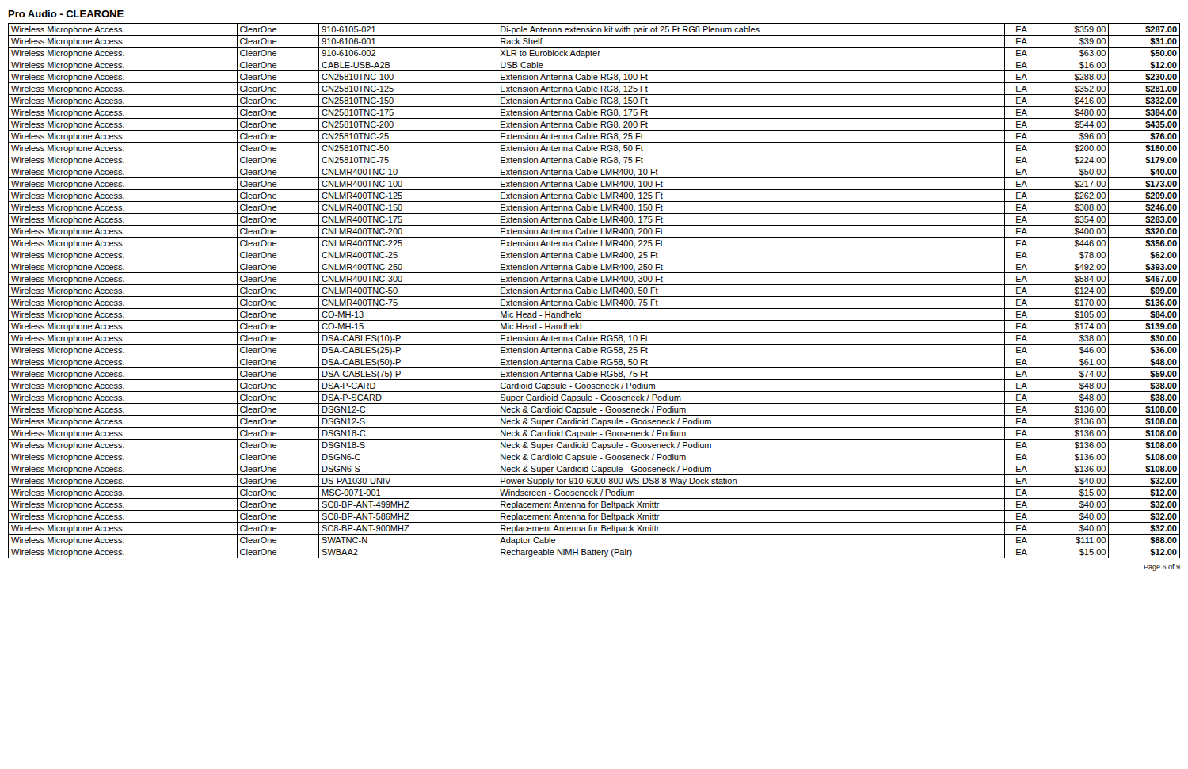Pro Audio - CLEARONE
| Wireless Microphone Access. | ClearOne | 910-6105-021 | Di-pole Antenna extension kit with pair of 25 Ft RG8 Plenum cables | EA | $359.00 | $287.00 |
| Wireless Microphone Access. | ClearOne | 910-6106-001 | Rack Shelf | EA | $39.00 | $31.00 |
| Wireless Microphone Access. | ClearOne | 910-6106-002 | XLR to Euroblock Adapter | EA | $63.00 | $50.00 |
| Wireless Microphone Access. | ClearOne | CABLE-USB-A2B | USB Cable | EA | $16.00 | $12.00 |
| Wireless Microphone Access. | ClearOne | CN25810TNC-100 | Extension Antenna Cable RG8, 100 Ft | EA | $288.00 | $230.00 |
| Wireless Microphone Access. | ClearOne | CN25810TNC-125 | Extension Antenna Cable RG8, 125 Ft | EA | $352.00 | $281.00 |
| Wireless Microphone Access. | ClearOne | CN25810TNC-150 | Extension Antenna Cable RG8, 150 Ft | EA | $416.00 | $332.00 |
| Wireless Microphone Access. | ClearOne | CN25810TNC-175 | Extension Antenna Cable RG8, 175 Ft | EA | $480.00 | $384.00 |
| Wireless Microphone Access. | ClearOne | CN25810TNC-200 | Extension Antenna Cable RG8, 200 Ft | EA | $544.00 | $435.00 |
| Wireless Microphone Access. | ClearOne | CN25810TNC-25 | Extension Antenna Cable RG8, 25 Ft | EA | $96.00 | $76.00 |
| Wireless Microphone Access. | ClearOne | CN25810TNC-50 | Extension Antenna Cable RG8, 50 Ft | EA | $200.00 | $160.00 |
| Wireless Microphone Access. | ClearOne | CN25810TNC-75 | Extension Antenna Cable RG8, 75 Ft | EA | $224.00 | $179.00 |
| Wireless Microphone Access. | ClearOne | CNLMR400TNC-10 | Extension Antenna Cable LMR400, 10 Ft | EA | $50.00 | $40.00 |
| Wireless Microphone Access. | ClearOne | CNLMR400TNC-100 | Extension Antenna Cable LMR400, 100 Ft | EA | $217.00 | $173.00 |
| Wireless Microphone Access. | ClearOne | CNLMR400TNC-125 | Extension Antenna Cable LMR400, 125 Ft | EA | $262.00 | $209.00 |
| Wireless Microphone Access. | ClearOne | CNLMR400TNC-150 | Extension Antenna Cable LMR400, 150 Ft | EA | $308.00 | $246.00 |
| Wireless Microphone Access. | ClearOne | CNLMR400TNC-175 | Extension Antenna Cable LMR400, 175 Ft | EA | $354.00 | $283.00 |
| Wireless Microphone Access. | ClearOne | CNLMR400TNC-200 | Extension Antenna Cable LMR400, 200 Ft | EA | $400.00 | $320.00 |
| Wireless Microphone Access. | ClearOne | CNLMR400TNC-225 | Extension Antenna Cable LMR400, 225 Ft | EA | $446.00 | $356.00 |
| Wireless Microphone Access. | ClearOne | CNLMR400TNC-25 | Extension Antenna Cable LMR400, 25 Ft | EA | $78.00 | $62.00 |
| Wireless Microphone Access. | ClearOne | CNLMR400TNC-250 | Extension Antenna Cable LMR400, 250 Ft | EA | $492.00 | $393.00 |
| Wireless Microphone Access. | ClearOne | CNLMR400TNC-300 | Extension Antenna Cable LMR400, 300 Ft | EA | $584.00 | $467.00 |
| Wireless Microphone Access. | ClearOne | CNLMR400TNC-50 | Extension Antenna Cable LMR400, 50 Ft | EA | $124.00 | $99.00 |
| Wireless Microphone Access. | ClearOne | CNLMR400TNC-75 | Extension Antenna Cable LMR400, 75 Ft | EA | $170.00 | $136.00 |
| Wireless Microphone Access. | ClearOne | CO-MH-13 | Mic Head - Handheld | EA | $105.00 | $84.00 |
| Wireless Microphone Access. | ClearOne | CO-MH-15 | Mic Head - Handheld | EA | $174.00 | $139.00 |
| Wireless Microphone Access. | ClearOne | DSA-CABLES(10)-P | Extension Antenna Cable RG58, 10 Ft | EA | $38.00 | $30.00 |
| Wireless Microphone Access. | ClearOne | DSA-CABLES(25)-P | Extension Antenna Cable RG58, 25 Ft | EA | $46.00 | $36.00 |
| Wireless Microphone Access. | ClearOne | DSA-CABLES(50)-P | Extension Antenna Cable RG58, 50 Ft | EA | $61.00 | $48.00 |
| Wireless Microphone Access. | ClearOne | DSA-CABLES(75)-P | Extension Antenna Cable RG58, 75 Ft | EA | $74.00 | $59.00 |
| Wireless Microphone Access. | ClearOne | DSA-P-CARD | Cardioid Capsule - Gooseneck / Podium | EA | $48.00 | $38.00 |
| Wireless Microphone Access. | ClearOne | DSA-P-SCARD | Super Cardioid Capsule - Gooseneck / Podium | EA | $48.00 | $38.00 |
| Wireless Microphone Access. | ClearOne | DSGN12-C | Neck & Cardioid Capsule - Gooseneck / Podium | EA | $136.00 | $108.00 |
| Wireless Microphone Access. | ClearOne | DSGN12-S | Neck & Super Cardioid Capsule - Gooseneck / Podium | EA | $136.00 | $108.00 |
| Wireless Microphone Access. | ClearOne | DSGN18-C | Neck & Cardioid Capsule - Gooseneck / Podium | EA | $136.00 | $108.00 |
| Wireless Microphone Access. | ClearOne | DSGN18-S | Neck & Super Cardioid Capsule - Gooseneck / Podium | EA | $136.00 | $108.00 |
| Wireless Microphone Access. | ClearOne | DSGN6-C | Neck & Cardioid Capsule - Gooseneck / Podium | EA | $136.00 | $108.00 |
| Wireless Microphone Access. | ClearOne | DSGN6-S | Neck & Super Cardioid Capsule - Gooseneck / Podium | EA | $136.00 | $108.00 |
| Wireless Microphone Access. | ClearOne | DS-PA1030-UNIV | Power Supply for 910-6000-800 WS-DS8 8-Way Dock station | EA | $40.00 | $32.00 |
| Wireless Microphone Access. | ClearOne | MSC-0071-001 | Windscreen - Gooseneck / Podium | EA | $15.00 | $12.00 |
| Wireless Microphone Access. | ClearOne | SC8-BP-ANT-499MHZ | Replacement Antenna for Beltpack Xmittr | EA | $40.00 | $32.00 |
| Wireless Microphone Access. | ClearOne | SC8-BP-ANT-586MHZ | Replacement Antenna for Beltpack Xmittr | EA | $40.00 | $32.00 |
| Wireless Microphone Access. | ClearOne | SC8-BP-ANT-900MHZ | Replacement Antenna for Beltpack Xmittr | EA | $40.00 | $32.00 |
| Wireless Microphone Access. | ClearOne | SWATNC-N | Adaptor Cable | EA | $111.00 | $88.00 |
| Wireless Microphone Access. | ClearOne | SWBAA2 | Rechargeable NiMH Battery (Pair) | EA | $15.00 | $12.00 |
Page 6 of 9